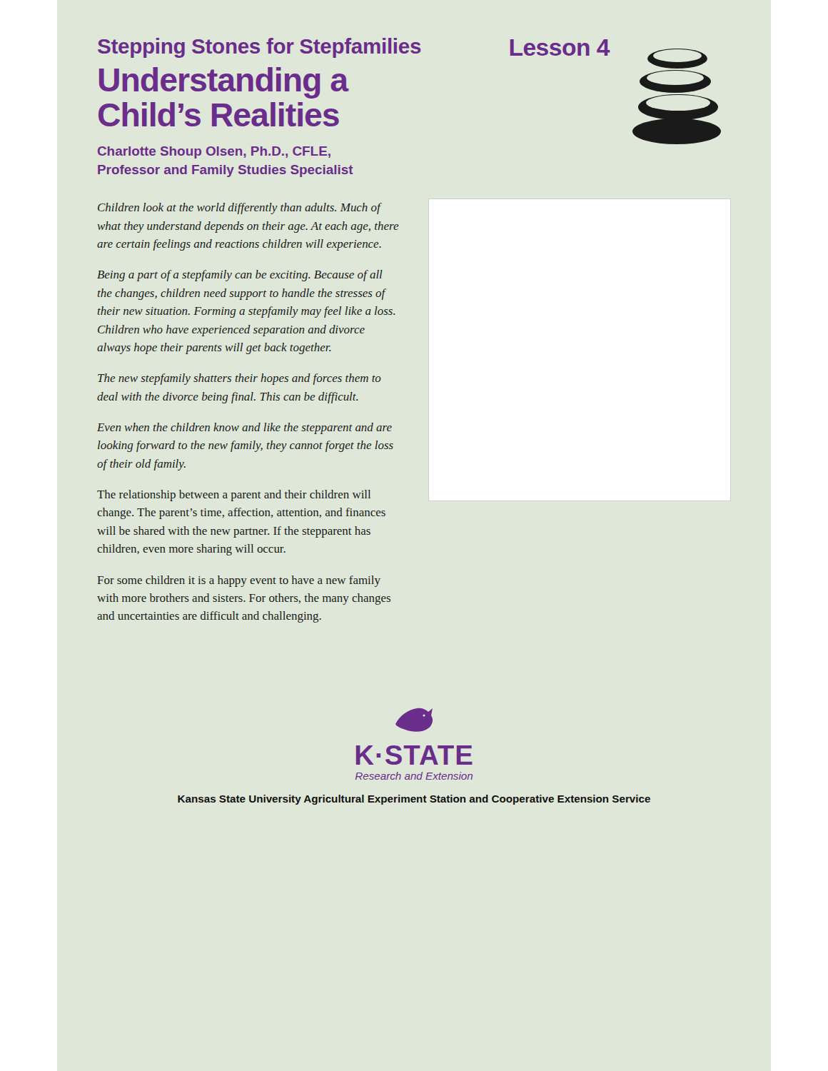Lesson 4
Stepping Stones for Stepfamilies
Understanding a
Child’s Realities
Charlotte Shoup Olsen, Ph.D., CFLE,
Professor and Family Studies Specialist
Children look at the world differently than adults. Much of what they understand depends on their age. At each age, there are certain feelings and reactions children will experience.
Being a part of a stepfamily can be exciting. Because of all the changes, children need support to handle the stresses of their new situation. Forming a stepfamily may feel like a loss. Children who have experienced separation and divorce always hope their parents will get back together.
The new stepfamily shatters their hopes and forces them to deal with the divorce being final. This can be difficult.
Even when the children know and like the stepparent and are looking forward to the new family, they cannot forget the loss of their old family.
The relationship between a parent and their children will change. The parent’s time, affection, attention, and finances will be shared with the new partner. If the stepparent has children, even more sharing will occur.
For some children it is a happy event to have a new family with more brothers and sisters. For others, the many changes and uncertainties are difficult and challenging.
K·STATE
Research and Extension
Kansas State University Agricultural Experiment Station and Cooperative Extension Service